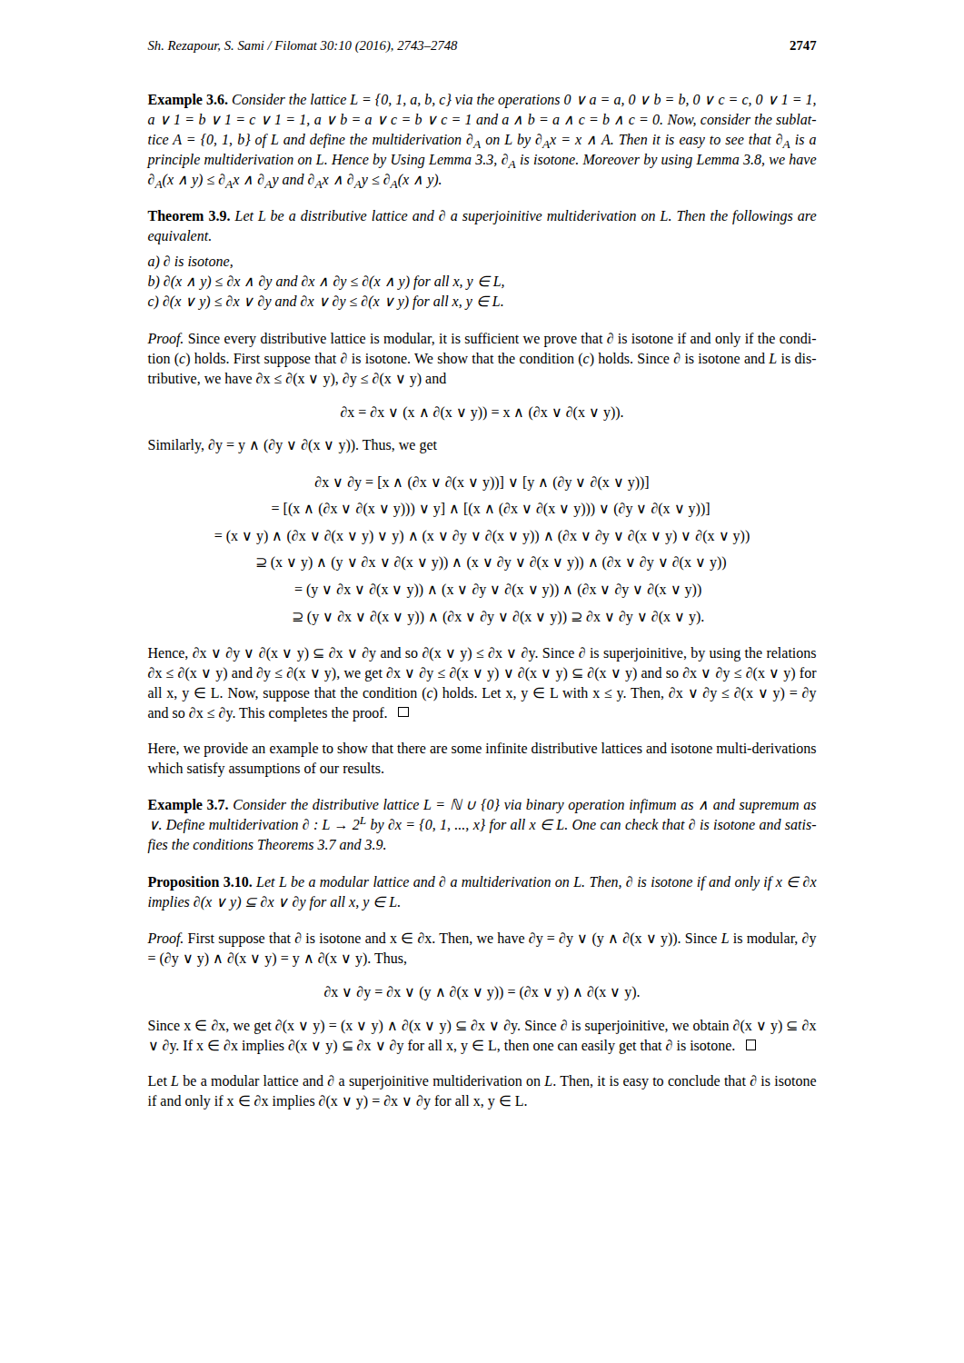Sh. Rezapour, S. Sami / Filomat 30:10 (2016), 2743–2748 2747
Example 3.6. Consider the lattice L = {0, 1, a, b, c} via the operations 0 ∨ a = a, 0 ∨ b = b, 0 ∨ c = c, 0 ∨ 1 = 1, a ∨ 1 = b ∨ 1 = c ∨ 1 = 1, a ∨ b = a ∨ c = b ∨ c = 1 and a ∧ b = a ∧ c = b ∧ c = 0. Now, consider the sublattice A = {0, 1, b} of L and define the multiderivation ∂A on L by ∂Ax = x ∧ A. Then it is easy to see that ∂A is a principle multiderivation on L. Hence by Using Lemma 3.3, ∂A is isotone. Moreover by using Lemma 3.8, we have ∂A(x ∧ y) ≤ ∂Ax ∧ ∂Ay and ∂Ax ∧ ∂Ay ≤ ∂A(x ∧ y).
Theorem 3.9. Let L be a distributive lattice and ∂ a superjoinitive multiderivation on L. Then the followings are equivalent.
a) ∂ is isotone, b) ∂(x ∧ y) ≤ ∂x ∧ ∂y and ∂x ∧ ∂y ≤ ∂(x ∧ y) for all x, y ∈ L, c) ∂(x ∨ y) ≤ ∂x ∨ ∂y and ∂x ∨ ∂y ≤ ∂(x ∨ y) for all x, y ∈ L.
Proof. Since every distributive lattice is modular, it is sufficient we prove that ∂ is isotone if and only if the condition (c) holds. First suppose that ∂ is isotone. We show that the condition (c) holds. Since ∂ is isotone and L is distributive, we have ∂x ≤ ∂(x ∨ y), ∂y ≤ ∂(x ∨ y) and
∂x = ∂x ∨ (x ∧ ∂(x ∨ y)) = x ∧ (∂x ∨ ∂(x ∨ y)).
Similarly, ∂y = y ∧ (∂y ∨ ∂(x ∨ y)). Thus, we get
∂x ∨ ∂y = [x ∧ (∂x ∨ ∂(x ∨ y))] ∨ [y ∧ (∂y ∨ ∂(x ∨ y))] = [(x ∧ (∂x ∨ ∂(x ∨ y))) ∨ y] ∧ [(x ∧ (∂x ∨ ∂(x ∨ y))) ∨ (∂y ∨ ∂(x ∨ y))] = (x ∨ y) ∧ (∂x ∨ ∂(x ∨ y) ∨ y) ∧ (x ∨ ∂y ∨ ∂(x ∨ y)) ∧ (∂x ∨ ∂y ∨ ∂(x ∨ y) ∨ ∂(x ∨ y)) ⊇ (x ∨ y) ∧ (y ∨ ∂x ∨ ∂(x ∨ y)) ∧ (x ∨ ∂y ∨ ∂(x ∨ y)) ∧ (∂x ∨ ∂y ∨ ∂(x ∨ y)) = (y ∨ ∂x ∨ ∂(x ∨ y)) ∧ (x ∨ ∂y ∨ ∂(x ∨ y)) ∧ (∂x ∨ ∂y ∨ ∂(x ∨ y)) ⊇ (y ∨ ∂x ∨ ∂(x ∨ y)) ∧ (∂x ∨ ∂y ∨ ∂(x ∨ y)) ⊇ ∂x ∨ ∂y ∨ ∂(x ∨ y).
Hence, ∂x ∨ ∂y ∨ ∂(x ∨ y) ⊆ ∂x ∨ ∂y and so ∂(x ∨ y) ≤ ∂x ∨ ∂y. Since ∂ is superjoinitive, by using the relations ∂x ≤ ∂(x ∨ y) and ∂y ≤ ∂(x ∨ y), we get ∂x ∨ ∂y ≤ ∂(x ∨ y) ∨ ∂(x ∨ y) ⊆ ∂(x ∨ y) and so ∂x ∨ ∂y ≤ ∂(x ∨ y) for all x, y ∈ L. Now, suppose that the condition (c) holds. Let x, y ∈ L with x ≤ y. Then, ∂x ∨ ∂y ≤ ∂(x ∨ y) = ∂y and so ∂x ≤ ∂y. This completes the proof.
Here, we provide an example to show that there are some infinite distributive lattices and isotone multi-derivations which satisfy assumptions of our results.
Example 3.7. Consider the distributive lattice L = ℕ ∪ {0} via binary operation infimum as ∧ and supremum as ∨. Define multiderivation ∂ : L → 2L by ∂x = {0, 1, ..., x} for all x ∈ L. One can check that ∂ is isotone and satisfies the conditions Theorems 3.7 and 3.9.
Proposition 3.10. Let L be a modular lattice and ∂ a multiderivation on L. Then, ∂ is isotone if and only if x ∈ ∂x implies ∂(x ∨ y) ⊆ ∂x ∨ ∂y for all x, y ∈ L.
Proof. First suppose that ∂ is isotone and x ∈ ∂x. Then, we have ∂y = ∂y ∨ (y ∧ ∂(x ∨ y)). Since L is modular, ∂y = (∂y ∨ y) ∧ ∂(x ∨ y) = y ∧ ∂(x ∨ y). Thus,
∂x ∨ ∂y = ∂x ∨ (y ∧ ∂(x ∨ y)) = (∂x ∨ y) ∧ ∂(x ∨ y).
Since x ∈ ∂x, we get ∂(x ∨ y) = (x ∨ y) ∧ ∂(x ∨ y) ⊆ ∂x ∨ ∂y. Since ∂ is superjoinitive, we obtain ∂(x ∨ y) ⊆ ∂x ∨ ∂y. If x ∈ ∂x implies ∂(x ∨ y) ⊆ ∂x ∨ ∂y for all x, y ∈ L, then one can easily get that ∂ is isotone.
Let L be a modular lattice and ∂ a superjoinitive multiderivation on L. Then, it is easy to conclude that ∂ is isotone if and only if x ∈ ∂x implies ∂(x ∨ y) = ∂x ∨ ∂y for all x, y ∈ L.